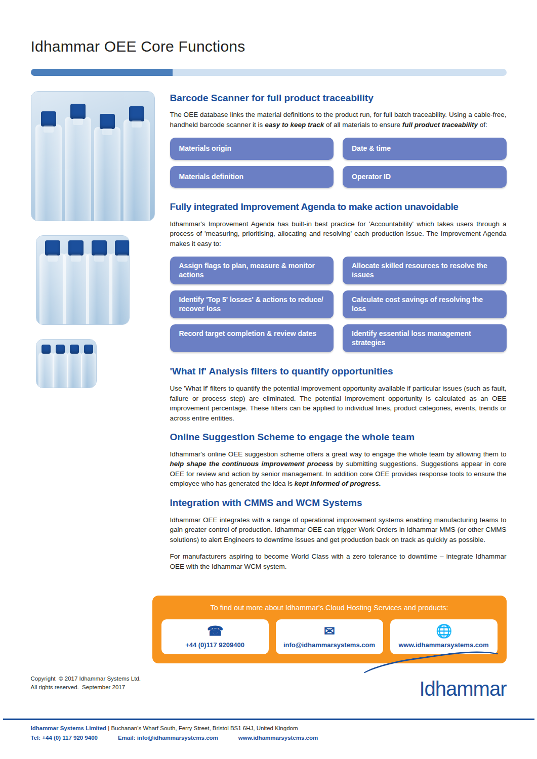Idhammar OEE Core Functions
Barcode Scanner for full product traceability
The OEE database links the material definitions to the product run, for full batch traceability. Using a cable-free, handheld barcode scanner it is easy to keep track of all materials to ensure full product traceability of:
Materials origin
Date & time
Materials definition
Operator ID
Fully integrated Improvement Agenda to make action unavoidable
Idhammar's Improvement Agenda has built-in best practice for 'Accountability' which takes users through a process of 'measuring, prioritising, allocating and resolving' each production issue. The Improvement Agenda makes it easy to:
Assign flags to plan, measure & monitor actions
Allocate skilled resources to resolve the issues
Identify 'Top 5' losses' & actions to reduce/ recover loss
Calculate cost savings of resolving the loss
Record target completion & review dates
Identify essential loss management strategies
'What If' Analysis filters to quantify opportunities
Use 'What If' filters to quantify the potential improvement opportunity available if particular issues (such as fault, failure or process step) are eliminated. The potential improvement opportunity is calculated as an OEE improvement percentage. These filters can be applied to individual lines, product categories, events, trends or across entire entities.
Online Suggestion Scheme to engage the whole team
Idhammar's online OEE suggestion scheme offers a great way to engage the whole team by allowing them to help shape the continuous improvement process by submitting suggestions. Suggestions appear in core OEE for review and action by senior management. In addition core OEE provides response tools to ensure the employee who has generated the idea is kept informed of progress.
Integration with CMMS and WCM Systems
Idhammar OEE integrates with a range of operational improvement systems enabling manufacturing teams to gain greater control of production. Idhammar OEE can trigger Work Orders in Idhammar MMS (or other CMMS solutions) to alert Engineers to downtime issues and get production back on track as quickly as possible.
For manufacturers aspiring to become World Class with a zero tolerance to downtime – integrate Idhammar OEE with the Idhammar WCM system.
To find out more about Idhammar's Cloud Hosting Services and products:
☎ +44 (0)117 9209400
✉ info@idhammarsystems.com
🌐 www.idhammarsystems.com
Copyright © 2017 Idhammar Systems Ltd.
All rights reserved. September 2017
Idhammar
Idhammar Systems Limited | Buchanan's Wharf South, Ferry Street, Bristol BS1 6HJ, United Kingdom
Tel: +44 (0) 117 920 9400 Email: info@idhammarsystems.com www.idhammarsystems.com